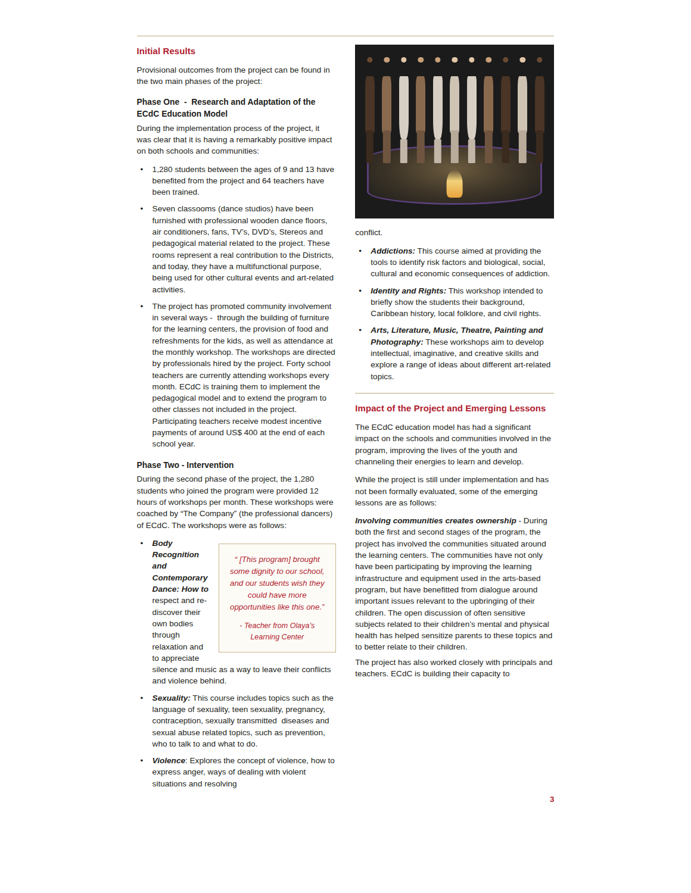Initial Results
Provisional outcomes from the project can be found in the two main phases of the project:
Phase One - Research and Adaptation of the ECdC Education Model
During the implementation process of the project, it was clear that it is having a remarkably positive impact on both schools and communities:
1,280 students between the ages of 9 and 13 have benefited from the project and 64 teachers have been trained.
Seven classooms (dance studios) have been furnished with professional wooden dance floors, air conditioners, fans, TV’s, DVD’s, Stereos and pedagogical material related to the project. These rooms represent a real contribution to the Districts, and today, they have a multifunctional purpose, being used for other cultural events and art-related activities.
The project has promoted community involvement in several ways - through the building of furniture for the learning centers, the provision of food and refreshments for the kids, as well as attendance at the monthly workshop. The workshops are directed by professionals hired by the project. Forty school teachers are currently attending workshops every month. ECdC is training them to implement the pedagogical model and to extend the program to other classes not included in the project. Participating teachers receive modest incentive payments of around US$ 400 at the end of each school year.
Phase Two - Intervention
During the second phase of the project, the 1,280 students who joined the program were provided 12 hours of workshops per month. These workshops were coached by “The Company” (the professional dancers) of ECdC. The workshops were as follows:
“ [This program] brought some dignity to our school, and our students wish they could have more opportunities like this one.” - Teacher from Olaya’s Learning Center
Body Recognition and Contemporary Dance: How to respect and re-discover their own bodies through relaxation and to appreciate silence and music as a way to leave their conflicts and violence behind.
Sexuality: This course includes topics such as the language of sexuality, teen sexuality, pregnancy, contraception, sexually transmitted diseases and sexual abuse related topics, such as prevention, who to talk to and what to do.
Violence: Explores the concept of violence, how to express anger, ways of dealing with violent situations and resolving
conflict.
Addictions: This course aimed at providing the tools to identify risk factors and biological, social, cultural and economic consequences of addiction.
Identity and Rights: This workshop intended to briefly show the students their background, Caribbean history, local folklore, and civil rights.
Arts, Literature, Music, Theatre, Painting and Photography: These workshops aim to develop intellectual, imaginative, and creative skills and explore a range of ideas about different art-related topics.
Impact of the Project and Emerging Lessons
The ECdC education model has had a significant impact on the schools and communities involved in the program, improving the lives of the youth and channeling their energies to learn and develop.
While the project is still under implementation and has not been formally evaluated, some of the emerging lessons are as follows:
Involving communities creates ownership - During both the first and second stages of the program, the project has involved the communities situated around the learning centers. The communities have not only have been participating by improving the learning infrastructure and equipment used in the arts-based program, but have benefitted from dialogue around important issues relevant to the upbringing of their children. The open discussion of often sensitive subjects related to their children’s mental and physical health has helped sensitize parents to these topics and to better relate to their children.
The project has also worked closely with principals and teachers. ECdC is building their capacity to
3